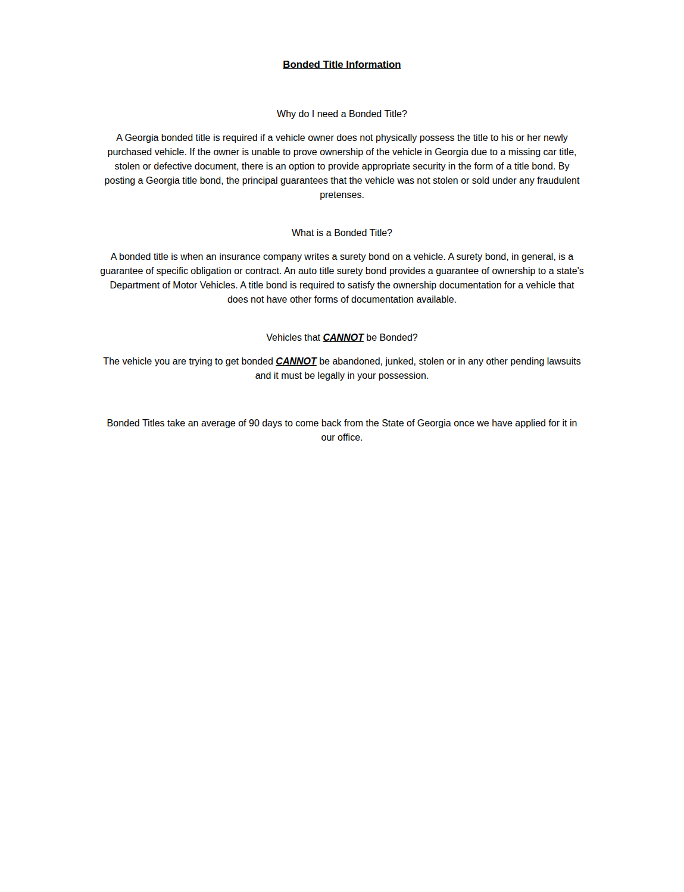Bonded Title Information
Why do I need a Bonded Title?
A Georgia bonded title is required if a vehicle owner does not physically possess the title to his or her newly purchased vehicle. If the owner is unable to prove ownership of the vehicle in Georgia due to a missing car title, stolen or defective document, there is an option to provide appropriate security in the form of a title bond. By posting a Georgia title bond, the principal guarantees that the vehicle was not stolen or sold under any fraudulent pretenses.
What is a Bonded Title?
A bonded title is when an insurance company writes a surety bond on a vehicle. A surety bond, in general, is a guarantee of specific obligation or contract. An auto title surety bond provides a guarantee of ownership to a state's Department of Motor Vehicles. A title bond is required to satisfy the ownership documentation for a vehicle that does not have other forms of documentation available.
Vehicles that CANNOT be Bonded?
The vehicle you are trying to get bonded CANNOT be abandoned, junked, stolen or in any other pending lawsuits and it must be legally in your possession.
Bonded Titles take an average of 90 days to come back from the State of Georgia once we have applied for it in our office.